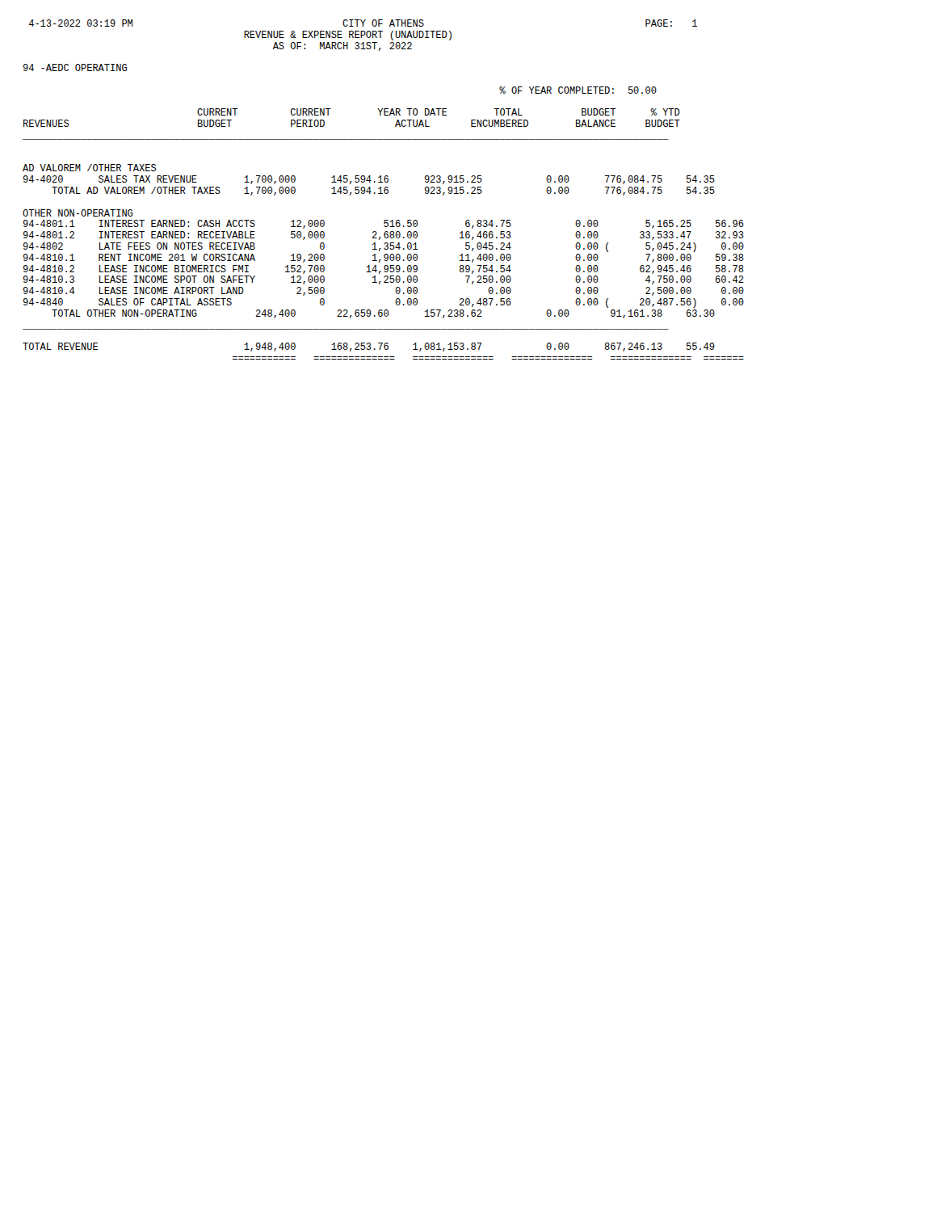4-13-2022 03:19 PM                                    CITY OF ATHENS                                      PAGE:   1
                                      REVENUE & EXPENSE REPORT (UNAUDITED)
                                           AS OF:  MARCH 31ST, 2022

94 -AEDC OPERATING

                                                                                  % OF YEAR COMPLETED:  50.00

                              CURRENT         CURRENT        YEAR TO DATE        TOTAL          BUDGET      % YTD
REVENUES                      BUDGET          PERIOD            ACTUAL       ENCUMBERED        BALANCE     BUDGET
_______________________________________________________________________________________________________________


AD VALOREM /OTHER TAXES
94-4020      SALES TAX REVENUE        1,700,000      145,594.16      923,915.25           0.00      776,084.75    54.35
     TOTAL AD VALOREM /OTHER TAXES    1,700,000      145,594.16      923,915.25           0.00      776,084.75    54.35

OTHER NON-OPERATING
94-4801.1    INTEREST EARNED: CASH ACCTS      12,000          516.50        6,834.75           0.00        5,165.25    56.96
94-4801.2    INTEREST EARNED: RECEIVABLE      50,000        2,680.00       16,466.53           0.00       33,533.47    32.93
94-4802      LATE FEES ON NOTES RECEIVAB           0        1,354.01        5,045.24           0.00 (      5,045.24)    0.00
94-4810.1    RENT INCOME 201 W CORSICANA      19,200        1,900.00       11,400.00           0.00        7,800.00    59.38
94-4810.2    LEASE INCOME BIOMERICS FMI      152,700       14,959.09       89,754.54           0.00       62,945.46    58.78
94-4810.3    LEASE INCOME SPOT ON SAFETY      12,000        1,250.00        7,250.00           0.00        4,750.00    60.42
94-4810.4    LEASE INCOME AIRPORT LAND         2,500            0.00            0.00           0.00        2,500.00     0.00
94-4840      SALES OF CAPITAL ASSETS               0            0.00       20,487.56           0.00 (     20,487.56)    0.00
     TOTAL OTHER NON-OPERATING          248,400       22,659.60      157,238.62           0.00       91,161.38    63.30
_______________________________________________________________________________________________________________

TOTAL REVENUE                         1,948,400      168,253.76    1,081,153.87           0.00      867,246.13    55.49
                                    ===========   ==============   ==============   ==============   ==============  =======